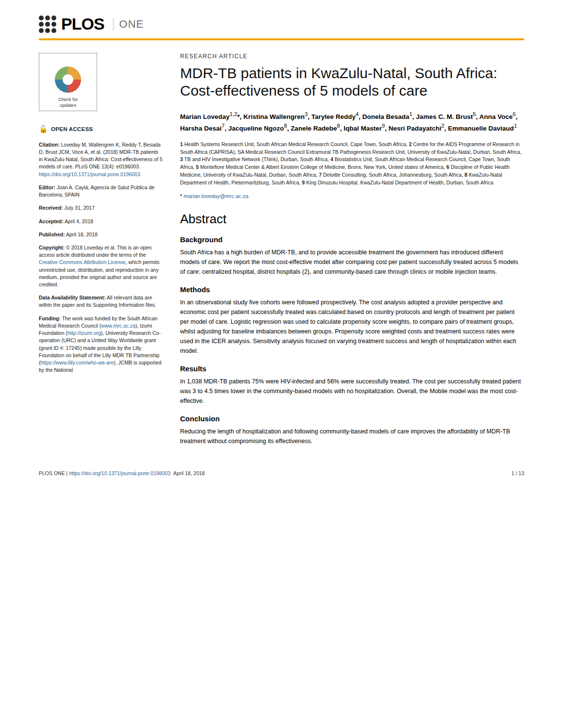PLOS
ONE
Check for
updates
🔓 OPEN ACCESS
Citation: Loveday M, Wallengren K, Reddy T, Besada D, Brust JCM, Voce A, et al. (2018) MDR-TB patients in KwaZulu-Natal, South Africa: Cost-effectiveness of 5 models of care. PLoS ONE 13(4): e0196003. https://doi.org/10.1371/journal.pone.0196003
Editor: Joan A. Caylà, Agencia de Salut Publica de Barcelona, SPAIN
Received: July 31, 2017
Accepted: April 4, 2018
Published: April 18, 2018
Copyright: © 2018 Loveday et al. This is an open access article distributed under the terms of the Creative Commons Attribution License, which permits unrestricted use, distribution, and reproduction in any medium, provided the original author and source are credited.
Data Availability Statement: All relevant data are within the paper and its Supporting Information files.
Funding: The work was funded by the South African Medical Research Council (www.mrc.ac.za), Izumi Foundation (http://izumi.org), University Research Co-operation (URC) and a United Way Worldwide grant (grant ID #: 17245) made possible by the Lilly Foundation on behalf of the Lilly MDR TB Partnership (https://www.lilly.com/who-we-are). JCMB is supported by the National
RESEARCH ARTICLE
MDR-TB patients in KwaZulu-Natal, South Africa: Cost-effectiveness of 5 models of care
Marian Loveday1,2*, Kristina Wallengren3, Tarylee Reddy4, Donela Besada1, James C. M. Brust5, Anna Voce6, Harsha Desai7, Jacqueline Ngozo8, Zanele Radebe8, Iqbal Master9, Nesri Padayatchi2, Emmanuelle Daviaud1
1 Health Systems Research Unit, South African Medical Research Council, Cape Town, South Africa, 2 Centre for the AIDS Programme of Research in South Africa (CAPRISA), SA Medical Research Council Extramural TB Pathogenesis Research Unit, University of KwaZulu-Natal, Durban, South Africa, 3 TB and HIV Investigative Network (Think), Durban, South Africa, 4 Biostatistics Unit, South African Medical Research Council, Cape Town, South Africa, 5 Montefiore Medical Center & Albert Einstein College of Medicine, Bronx, New York, United states of America, 6 Discipline of Public Health Medicine, University of KwaZulu-Natal, Durban, South Africa, 7 Deloitte Consulting, South Africa, Johannesburg, South Africa, 8 KwaZulu-Natal Department of Health, Pietermaritzburg, South Africa, 9 King Dinuzulu Hospital, KwaZulu-Natal Department of Health, Durban, South Africa
* marian.loveday@mrc.ac.za
Abstract
Background
South Africa has a high burden of MDR-TB, and to provide accessible treatment the government has introduced different models of care. We report the most cost-effective model after comparing cost per patient successfully treated across 5 models of care: centralized hospital, district hospitals (2), and community-based care through clinics or mobile injection teams.
Methods
In an observational study five cohorts were followed prospectively. The cost analysis adopted a provider perspective and economic cost per patient successfully treated was calculated based on country protocols and length of treatment per patient per model of care. Logistic regression was used to calculate propensity score weights, to compare pairs of treatment groups, whilst adjusting for baseline imbalances between groups. Propensity score weighted costs and treatment success rates were used in the ICER analysis. Sensitivity analysis focused on varying treatment success and length of hospitalization within each model.
Results
In 1,038 MDR-TB patients 75% were HIV-infected and 56% were successfully treated. The cost per successfully treated patient was 3 to 4.5 times lower in the community-based models with no hospitalization. Overall, the Mobile model was the most cost-effective.
Conclusion
Reducing the length of hospitalization and following community-based models of care improves the affordability of MDR-TB treatment without compromising its effectiveness.
PLOS ONE | https://doi.org/10.1371/journal.pone.0196003 April 18, 2018
1 / 13